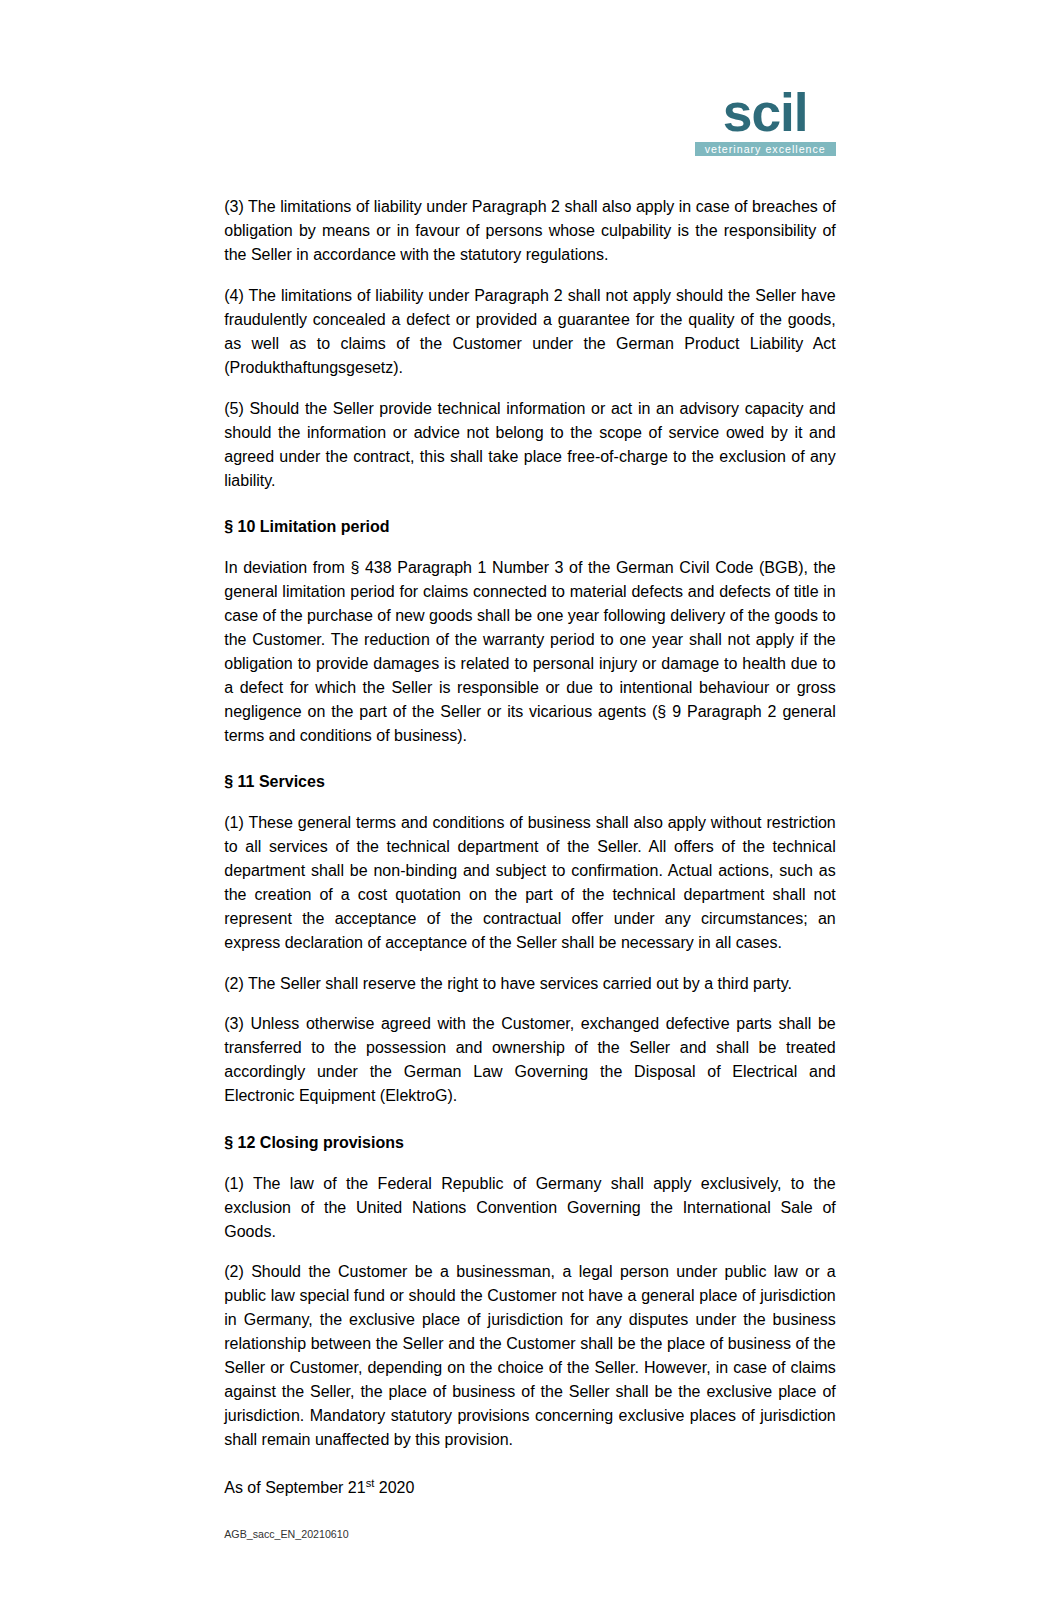scil veterinary excellence
(3) The limitations of liability under Paragraph 2 shall also apply in case of breaches of obligation by means or in favour of persons whose culpability is the responsibility of the Seller in accordance with the statutory regulations.
(4) The limitations of liability under Paragraph 2 shall not apply should the Seller have fraudulently concealed a defect or provided a guarantee for the quality of the goods, as well as to claims of the Customer under the German Product Liability Act (Produkthaftungsgesetz).
(5) Should the Seller provide technical information or act in an advisory capacity and should the information or advice not belong to the scope of service owed by it and agreed under the contract, this shall take place free-of-charge to the exclusion of any liability.
§ 10 Limitation period
In deviation from § 438 Paragraph 1 Number 3 of the German Civil Code (BGB), the general limitation period for claims connected to material defects and defects of title in case of the purchase of new goods shall be one year following delivery of the goods to the Customer. The reduction of the warranty period to one year shall not apply if the obligation to provide damages is related to personal injury or damage to health due to a defect for which the Seller is responsible or due to intentional behaviour or gross negligence on the part of the Seller or its vicarious agents (§ 9 Paragraph 2 general terms and conditions of business).
§ 11 Services
(1) These general terms and conditions of business shall also apply without restriction to all services of the technical department of the Seller. All offers of the technical department shall be non-binding and subject to confirmation. Actual actions, such as the creation of a cost quotation on the part of the technical department shall not represent the acceptance of the contractual offer under any circumstances; an express declaration of acceptance of the Seller shall be necessary in all cases.
(2) The Seller shall reserve the right to have services carried out by a third party.
(3) Unless otherwise agreed with the Customer, exchanged defective parts shall be transferred to the possession and ownership of the Seller and shall be treated accordingly under the German Law Governing the Disposal of Electrical and Electronic Equipment (ElektroG).
§ 12 Closing provisions
(1) The law of the Federal Republic of Germany shall apply exclusively, to the exclusion of the United Nations Convention Governing the International Sale of Goods.
(2) Should the Customer be a businessman, a legal person under public law or a public law special fund or should the Customer not have a general place of jurisdiction in Germany, the exclusive place of jurisdiction for any disputes under the business relationship between the Seller and the Customer shall be the place of business of the Seller or Customer, depending on the choice of the Seller. However, in case of claims against the Seller, the place of business of the Seller shall be the exclusive place of jurisdiction. Mandatory statutory provisions concerning exclusive places of jurisdiction shall remain unaffected by this provision.
As of September 21st 2020
AGB_sacc_EN_20210610